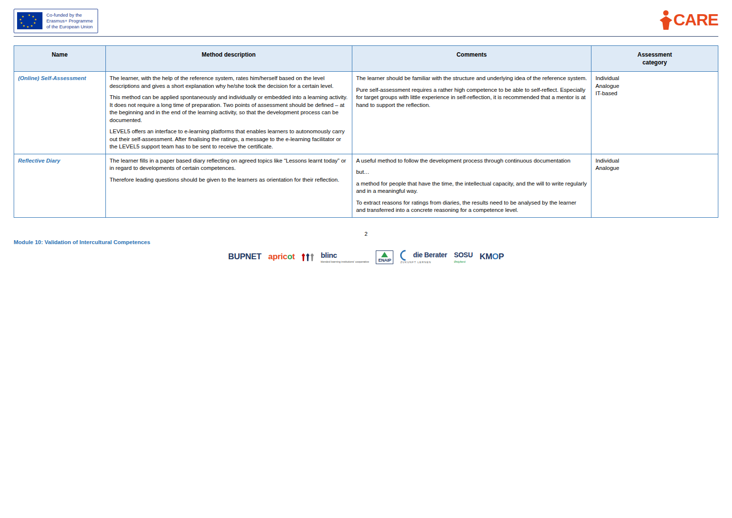★ ★ ★ ★ ★ ★ ★ ★ ★ ★
Co-funded by the
Erasmus+ Programme
of the European Union
CARE
| Name | Method description | Comments | Assessment category |
| --- | --- | --- | --- |
| (Online) Self-Assessment | The learner, with the help of the reference system, rates him/herself based on the level descriptions and gives a short explanation why he/she took the decision for a certain level. This method can be applied spontaneously and individually or embedded into a learning activity. It does not require a long time of preparation. Two points of assessment should be defined – at the beginning and in the end of the learning activity, so that the development process can be documented. LEVEL5 offers an interface to e-learning platforms that enables learners to autonomously carry out their self-assessment. After finalising the ratings, a message to the e-learning facilitator or the LEVEL5 support team has to be sent to receive the certificate. | The learner should be familiar with the structure and underlying idea of the reference system. Pure self-assessment requires a rather high competence to be able to self-reflect. Especially for target groups with little experience in self-reflection, it is recommended that a mentor is at hand to support the reflection. | Individual Analogue IT-based |
| Reflective Diary | The learner fills in a paper based diary reflecting on agreed topics like “Lessons learnt today” or in regard to developments of certain competences. Therefore leading questions should be given to the learners as orientation for their reflection. | A useful method to follow the development process through continuous documentation but… a method for people that have the time, the intellectual capacity, and the will to write regularly and in a meaningful way. To extract reasons for ratings from diaries, the results need to be analysed by the learner and transferred into a concrete reasoning for a competence level. | Individual Analogue |
2
Module 10: Validation of Intercultural Competences
BUPNET apricot blincblended learning institutions' cooperative ENAIP die BeraterZUKUNFT LERNEN SOSUØstjylland KMOP